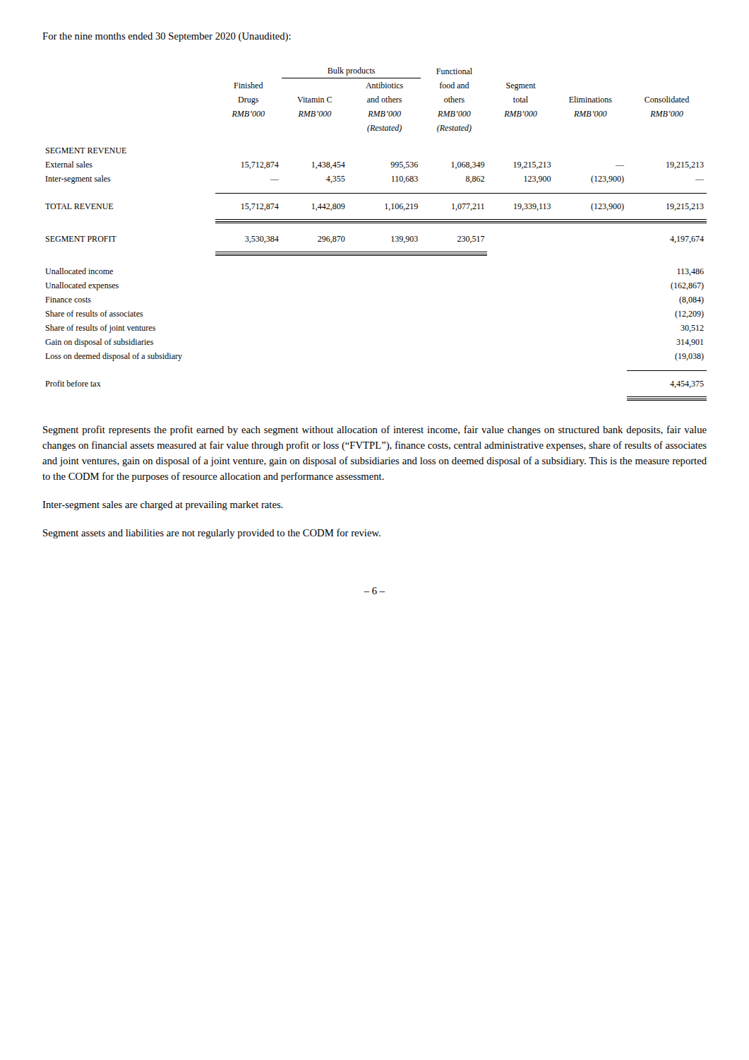For the nine months ended 30 September 2020 (Unaudited):
| | | Bulk products | Functional | | | |
| | Finished | | Antibiotics | food and | Segment | | |
| | Drugs | Vitamin C | and others | others | total | Eliminations | Consolidated |
| | RMB’000 | RMB’000 | RMB’000 | RMB’000 | RMB’000 | RMB’000 | RMB’000 |
| | | | (Restated) | (Restated) | | | |
| SEGMENT REVENUE | |
| External sales | 15,712,874 | 1,438,454 | 995,536 | 1,068,349 | 19,215,213 | — | 19,215,213 |
| Inter-segment sales | — | 4,355 | 110,683 | 8,862 | 123,900 | (123,900) | — |
| TOTAL REVENUE | 15,712,874 | 1,442,809 | 1,106,219 | 1,077,211 | 19,339,113 | (123,900) | 19,215,213 |
| SEGMENT PROFIT | 3,530,384 | 296,870 | 139,903 | 230,517 | | | 4,197,674 |
| Unallocated income | | 113,486 |
| Unallocated expenses | | (162,867) |
| Finance costs | | (8,084) |
| Share of results of associates | | (12,209) |
| Share of results of joint ventures | | 30,512 |
| Gain on disposal of subsidiaries | | 314,901 |
| Loss on deemed disposal of a subsidiary | | (19,038) |
| Profit before tax | | 4,454,375 |
Segment profit represents the profit earned by each segment without allocation of interest income, fair value changes on structured bank deposits, fair value changes on financial assets measured at fair value through profit or loss (“FVTPL”), finance costs, central administrative expenses, share of results of associates and joint ventures, gain on disposal of a joint venture, gain on disposal of subsidiaries and loss on deemed disposal of a subsidiary. This is the measure reported to the CODM for the purposes of resource allocation and performance assessment.
Inter-segment sales are charged at prevailing market rates.
Segment assets and liabilities are not regularly provided to the CODM for review.
– 6 –